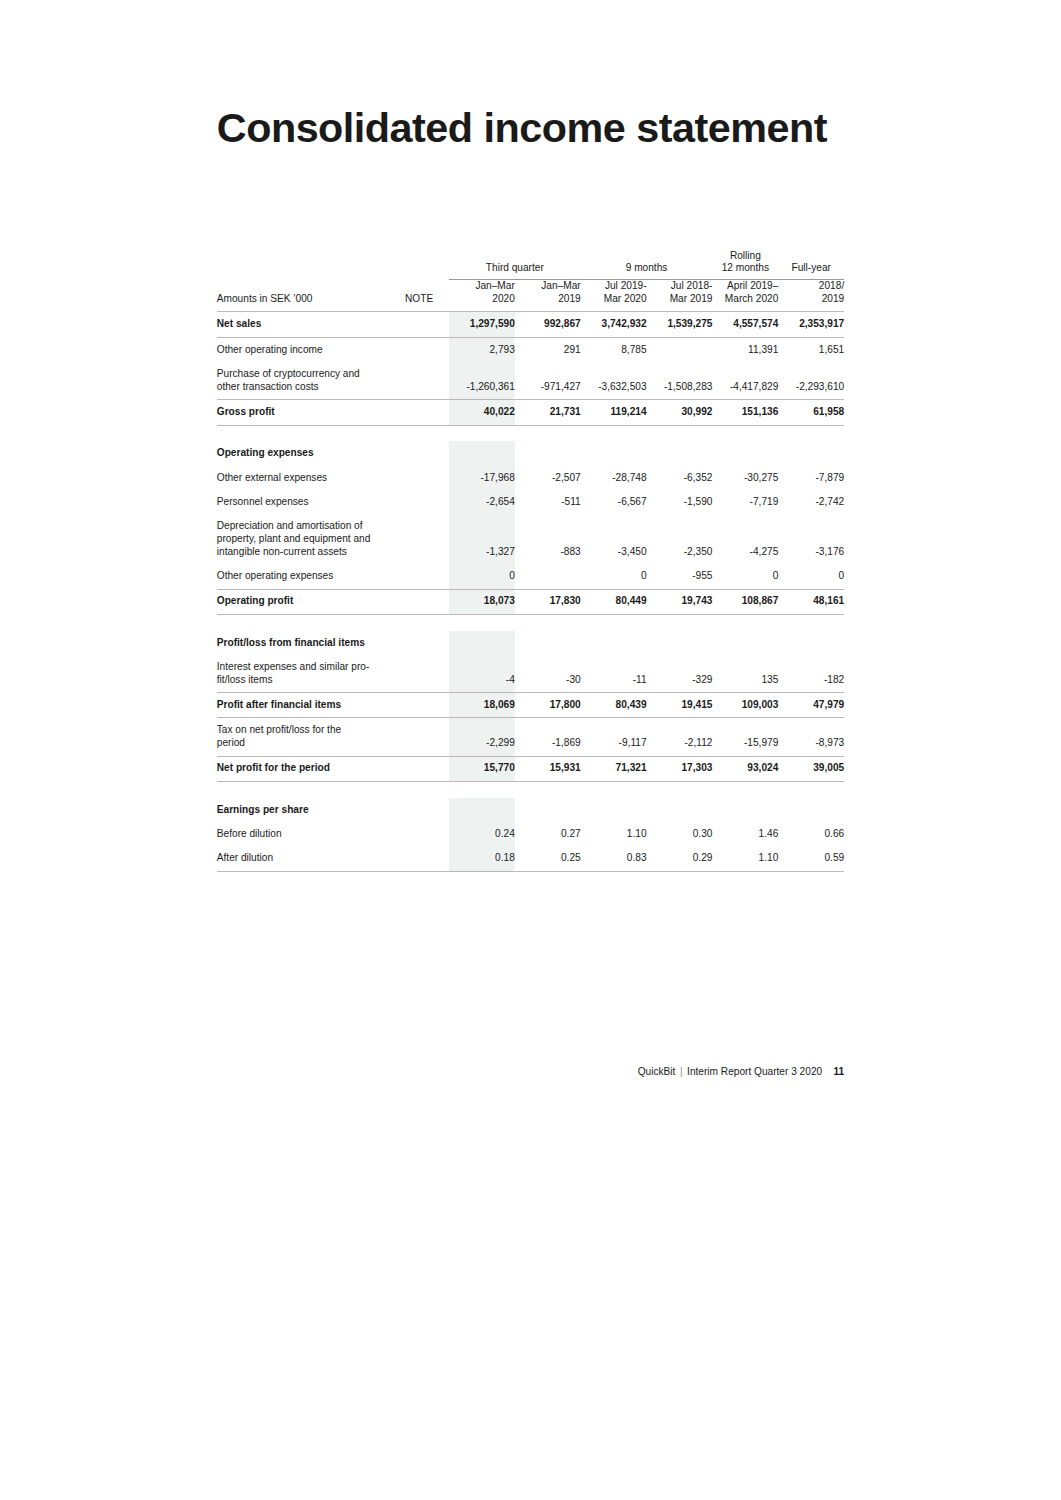Consolidated income statement
| | | Third quarter | 9 months | Rolling 12 months | Full-year |
| --- | --- | --- | --- | --- | --- |
| Amounts in SEK ’000 | NOTE | Jan–Mar 2020 | Jan–Mar 2019 | Jul 2019- Mar 2020 | Jul 2018- Mar 2019 | April 2019– March 2020 | 2018/ 2019 |
| Net sales | | 1,297,590 | 992,867 | 3,742,932 | 1,539,275 | 4,557,574 | 2,353,917 |
| Other operating income | | 2,793 | 291 | 8,785 | | 11,391 | 1,651 |
| Purchase of cryptocurrency and other transaction costs | | -1,260,361 | -971,427 | -3,632,503 | -1,508,283 | -4,417,829 | -2,293,610 |
| Gross profit | | 40,022 | 21,731 | 119,214 | 30,992 | 151,136 | 61,958 |
| Operating expenses | | | | | | | |
| Other external expenses | | -17,968 | -2,507 | -28,748 | -6,352 | -30,275 | -7,879 |
| Personnel expenses | | -2,654 | -511 | -6,567 | -1,590 | -7,719 | -2,742 |
| Depreciation and amortisation of property, plant and equipment and intangible non-current assets | | -1,327 | -883 | -3,450 | -2,350 | -4,275 | -3,176 |
| Other operating expenses | | 0 | | 0 | -955 | 0 | 0 |
| Operating profit | | 18,073 | 17,830 | 80,449 | 19,743 | 108,867 | 48,161 |
| Profit/loss from financial items | | | | | | | |
| Interest expenses and similar pro- fit/loss items | | -4 | -30 | -11 | -329 | 135 | -182 |
| Profit after financial items | | 18,069 | 17,800 | 80,439 | 19,415 | 109,003 | 47,979 |
| Tax on net profit/loss for the period | | -2,299 | -1,869 | -9,117 | -2,112 | -15,979 | -8,973 |
| Net profit for the period | | 15,770 | 15,931 | 71,321 | 17,303 | 93,024 | 39,005 |
| Earnings per share | | | | | | | |
| Before dilution | | 0.24 | 0.27 | 1.10 | 0.30 | 1.46 | 0.66 |
| After dilution | | 0.18 | 0.25 | 0.83 | 0.29 | 1.10 | 0.59 |
QuickBit|Interim Report Quarter 3 202011